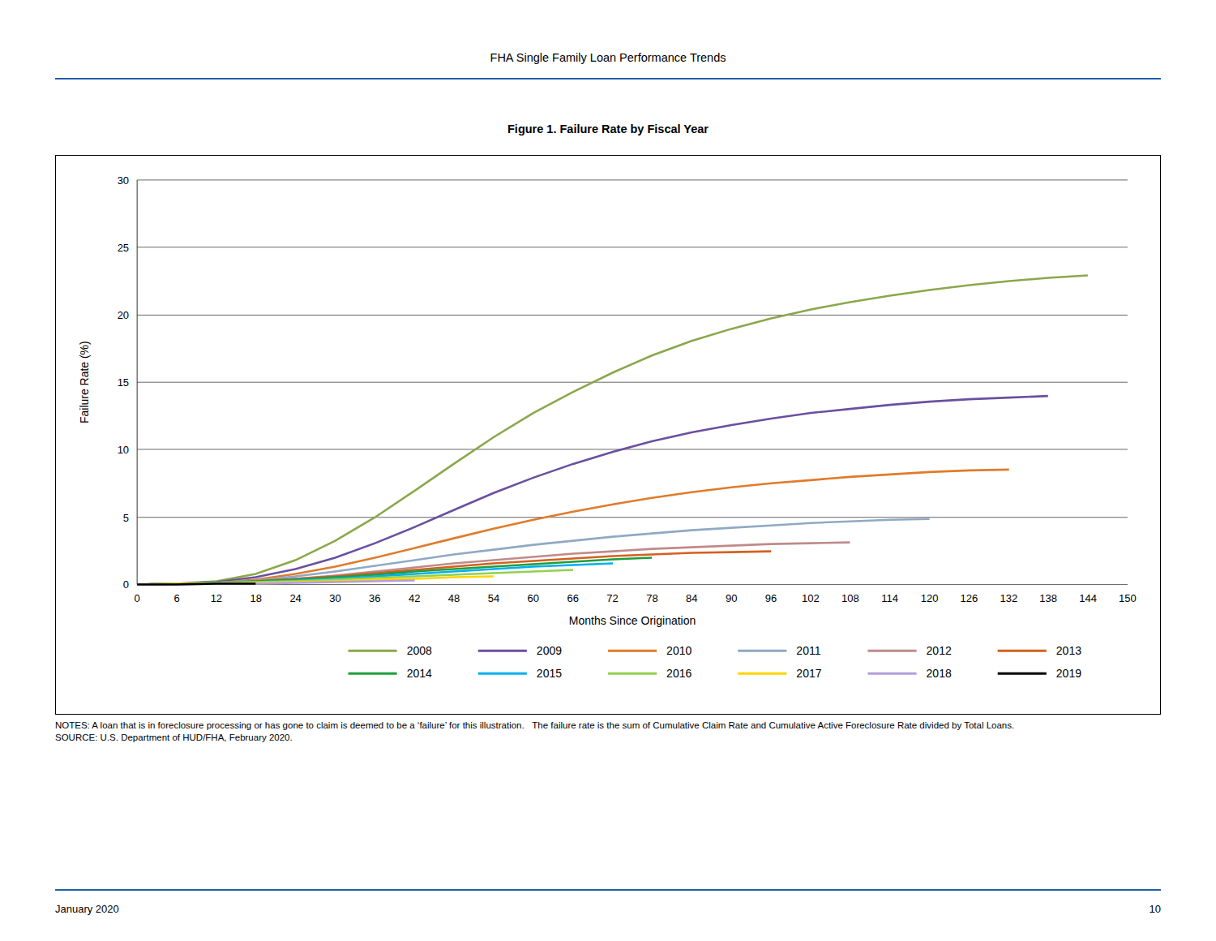FHA Single Family Loan Performance Trends
Figure 1. Failure Rate by Fiscal Year
30 25 20 15 10 5 0 Failure Rate (%) 0 6 12 18 24 30 36 42 48 54 60 66 72 78 84 90 96 102 108 114 120 126 132 138 144 150 Months Since Origination 2008 2009 2010 2011 2012 2013 2014 2015 2016 2017 2018 2019
NOTES: A loan that is in foreclosure processing or has gone to claim is deemed to be a ‘failure’ for this illustration. The failure rate is the sum of Cumulative Claim Rate and Cumulative Active Foreclosure Rate divided by Total Loans.
SOURCE: U.S. Department of HUD/FHA, February 2020.
January 2020 10